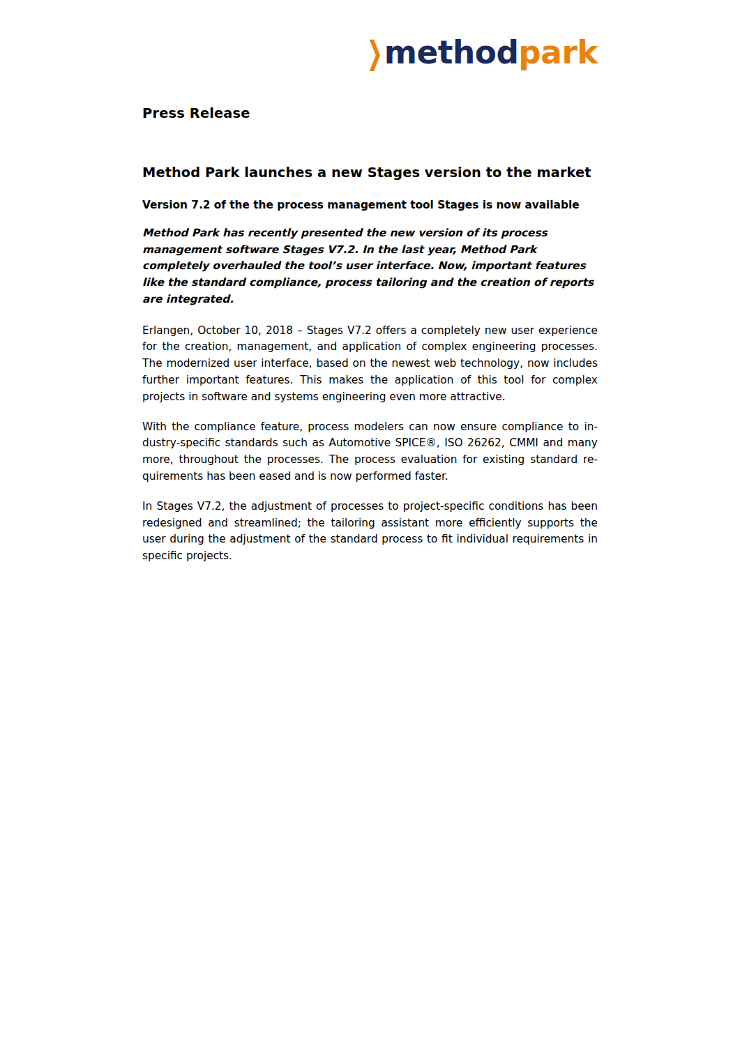❯method park
Press Release
Method Park launches a new Stages version to the market
Version 7.2 of the the process management tool Stages is now available
Method Park has recently presented the new version of its process management software Stages V7.2. In the last year, Method Park completely overhauled the tool’s user interface. Now, important features like the standard compliance, process tailoring and the creation of reports are integrated.
Erlangen, October 10, 2018 – Stages V7.2 offers a completely new user experience for the creation, management, and application of complex engineering processes. The modernized user interface, based on the newest web technology, now includes further important features. This makes the application of this tool for complex projects in software and systems engineering even more attractive.
With the compliance feature, process modelers can now ensure compliance to industry-specific standards such as Automotive SPICE®, ISO 26262, CMMI and many more, throughout the processes. The process evaluation for existing standard requirements has been eased and is now performed faster.
In Stages V7.2, the adjustment of processes to project-specific conditions has been redesigned and streamlined; the tailoring assistant more efficiently supports the user during the adjustment of the standard process to fit individual requirements in specific projects.